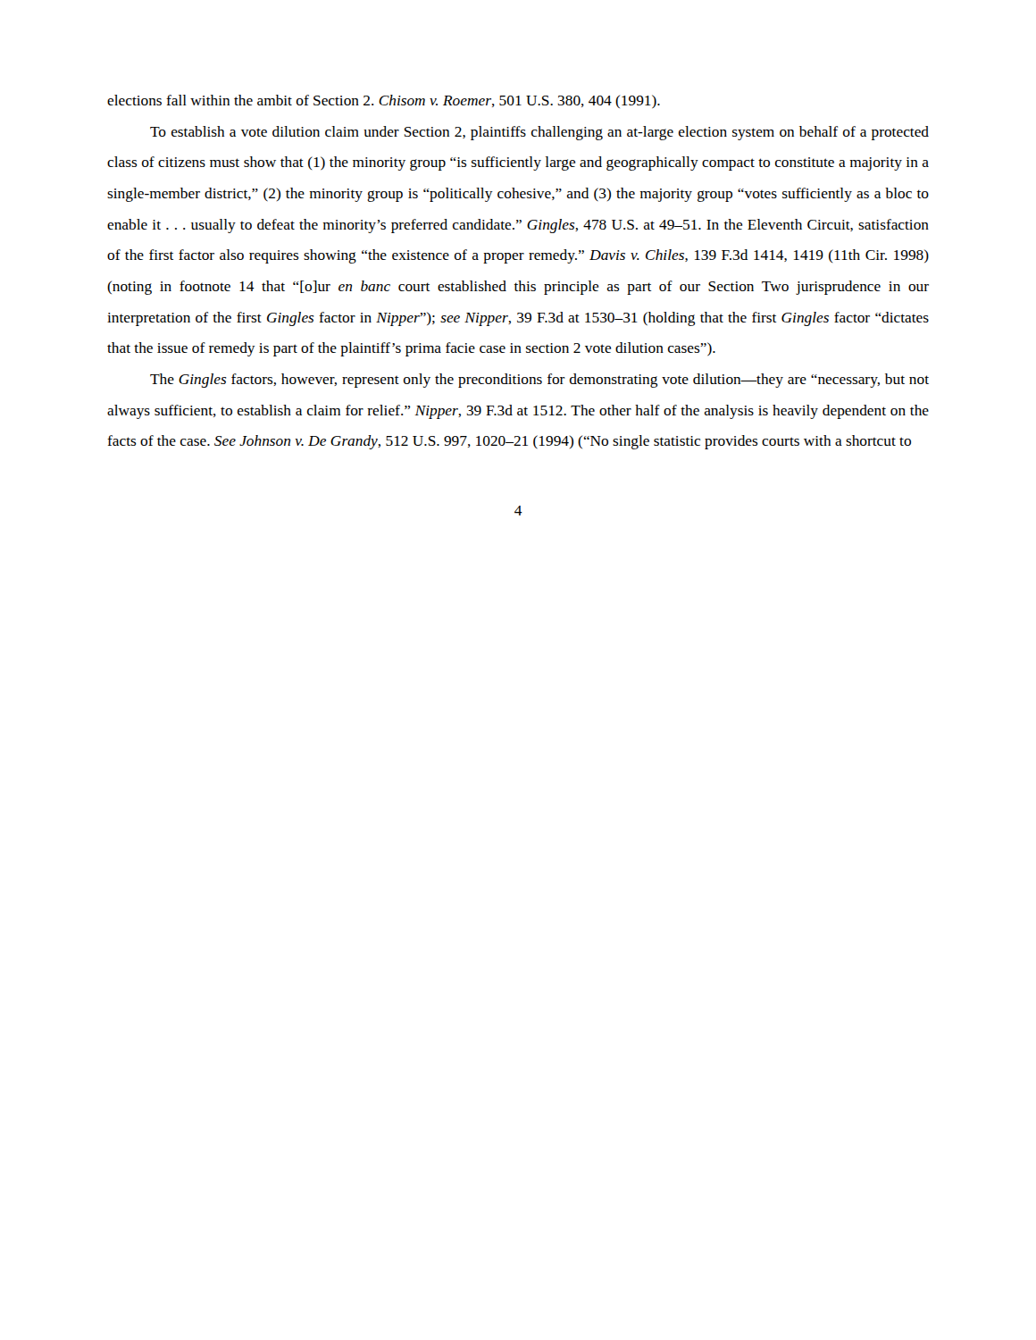elections fall within the ambit of Section 2. Chisom v. Roemer, 501 U.S. 380, 404 (1991).
To establish a vote dilution claim under Section 2, plaintiffs challenging an at-large election system on behalf of a protected class of citizens must show that (1) the minority group “is sufficiently large and geographically compact to constitute a majority in a single-member district,” (2) the minority group is “politically cohesive,” and (3) the majority group “votes sufficiently as a bloc to enable it . . . usually to defeat the minority’s preferred candidate.” Gingles, 478 U.S. at 49–51. In the Eleventh Circuit, satisfaction of the first factor also requires showing “the existence of a proper remedy.” Davis v. Chiles, 139 F.3d 1414, 1419 (11th Cir. 1998) (noting in footnote 14 that “[o]ur en banc court established this principle as part of our Section Two jurisprudence in our interpretation of the first Gingles factor in Nipper”); see Nipper, 39 F.3d at 1530–31 (holding that the first Gingles factor “dictates that the issue of remedy is part of the plaintiff’s prima facie case in section 2 vote dilution cases”).
The Gingles factors, however, represent only the preconditions for demonstrating vote dilution—they are “necessary, but not always sufficient, to establish a claim for relief.” Nipper, 39 F.3d at 1512. The other half of the analysis is heavily dependent on the facts of the case. See Johnson v. De Grandy, 512 U.S. 997, 1020–21 (1994) (“No single statistic provides courts with a shortcut to
4